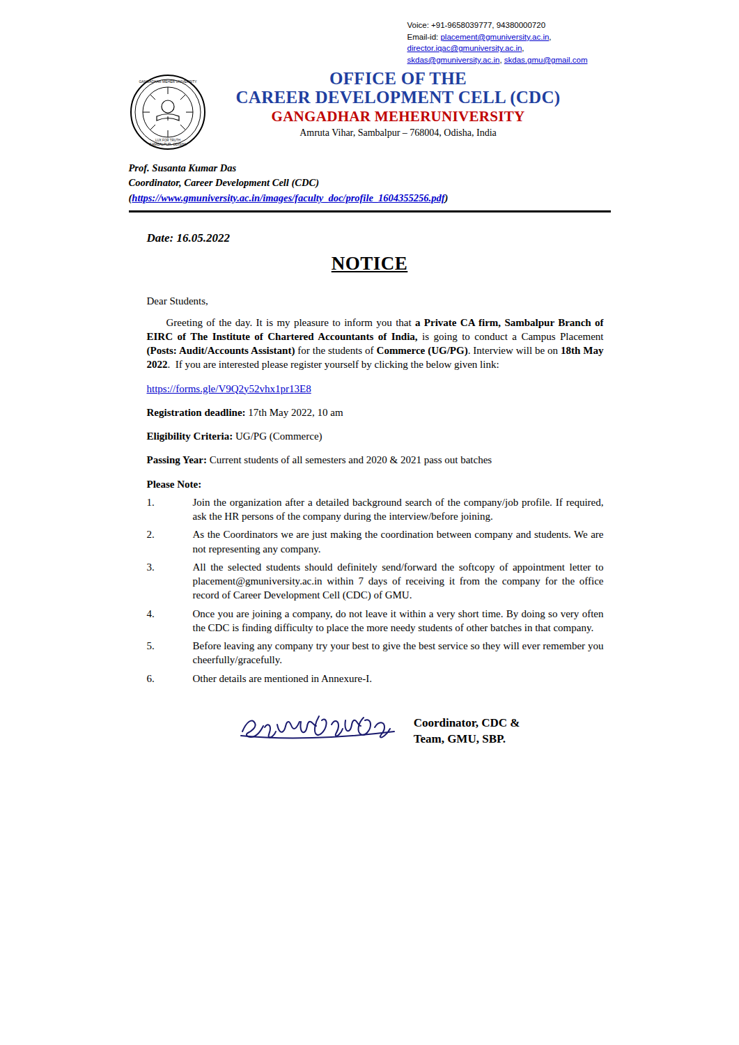Voice: +91-9658039777, 94380000720
Email-id: placement@gmuniversity.ac.in,
director.iqac@gmuniversity.ac.in,
skdas@gmuniversity.ac.in, skdas.gmu@gmail.com
GANGADHAR MEHER UNIVERSITY SAMBALPUR, ODISHA LUX FOR TRUTH
OFFICE OF THE
CAREER DEVELOPMENT CELL (CDC)
GANGADHAR MEHERUNIVERSITY
Amruta Vihar, Sambalpur – 768004, Odisha, India
Prof. Susanta Kumar Das
Coordinator, Career Development Cell (CDC)
(https://www.gmuniversity.ac.in/images/faculty_doc/profile_1604355256.pdf)
Date: 16.05.2022
NOTICE
Dear Students,
Greeting of the day. It is my pleasure to inform you that a Private CA firm, Sambalpur Branch of EIRC of The Institute of Chartered Accountants of India, is going to conduct a Campus Placement (Posts: Audit/Accounts Assistant) for the students of Commerce (UG/PG). Interview will be on 18th May 2022. If you are interested please register yourself by clicking the below given link:
https://forms.gle/V9Q2y52vhx1pr13E8
Registration deadline: 17th May 2022, 10 am
Eligibility Criteria: UG/PG (Commerce)
Passing Year: Current students of all semesters and 2020 & 2021 pass out batches
Please Note:
Join the organization after a detailed background search of the company/job profile. If required, ask the HR persons of the company during the interview/before joining.
As the Coordinators we are just making the coordination between company and students. We are not representing any company.
All the selected students should definitely send/forward the softcopy of appointment letter to placement@gmuniversity.ac.in within 7 days of receiving it from the company for the office record of Career Development Cell (CDC) of GMU.
Once you are joining a company, do not leave it within a very short time. By doing so very often the CDC is finding difficulty to place the more needy students of other batches in that company.
Before leaving any company try your best to give the best service so they will ever remember you cheerfully/gracefully.
Other details are mentioned in Annexure-I.
Coordinator, CDC &
Team, GMU, SBP.